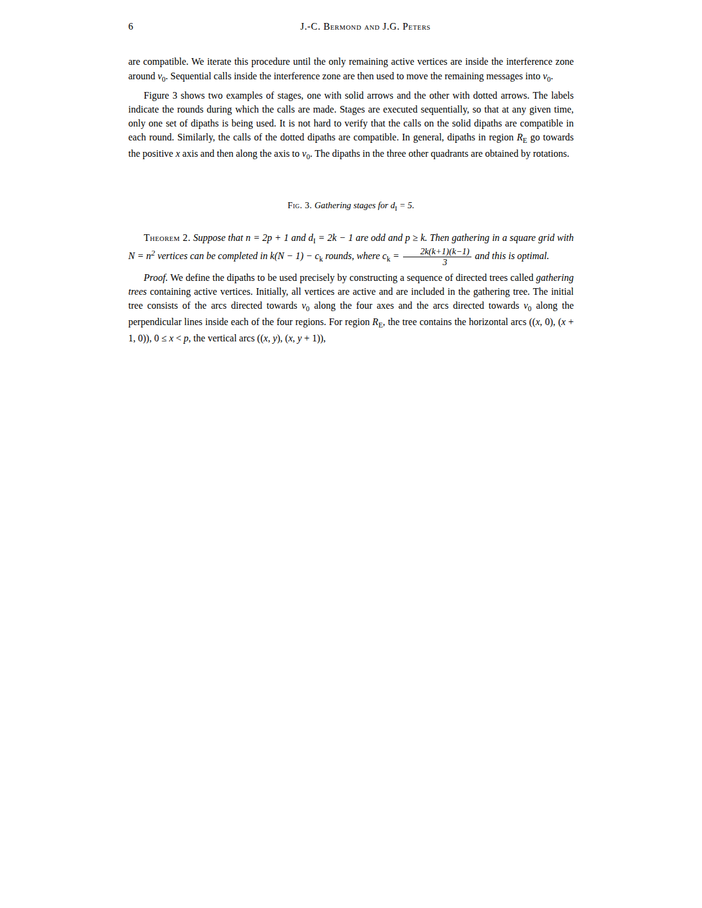6 J.-C. Bermond and J.G. Peters
are compatible. We iterate this procedure until the only remaining active vertices are inside the interference zone around v0. Sequential calls inside the interference zone are then used to move the remaining messages into v0.
Figure 3 shows two examples of stages, one with solid arrows and the other with dotted arrows. The labels indicate the rounds during which the calls are made. Stages are executed sequentially, so that at any given time, only one set of dipaths is being used. It is not hard to verify that the calls on the solid dipaths are compatible in each round. Similarly, the calls of the dotted dipaths are compatible. In general, dipaths in region RE go towards the positive x axis and then along the axis to v0. The dipaths in the three other quadrants are obtained by rotations.
Fig. 3. Gathering stages for dI = 5.
Theorem 2. Suppose that n = 2p + 1 and dI = 2k − 1 are odd and p ≥ k. Then gathering in a square grid with N = n2 vertices can be completed in k(N − 1) − ck rounds, where ck = 2k(k+1)(k−1) 3 and this is optimal.
Proof. We define the dipaths to be used precisely by constructing a sequence of directed trees called gathering trees containing active vertices. Initially, all vertices are active and are included in the gathering tree. The initial tree consists of the arcs directed towards v0 along the four axes and the arcs directed towards v0 along the perpendicular lines inside each of the four regions. For region RE, the tree contains the horizontal arcs ((x, 0), (x + 1, 0)), 0 ≤ x < p, the vertical arcs ((x, y), (x, y + 1)),